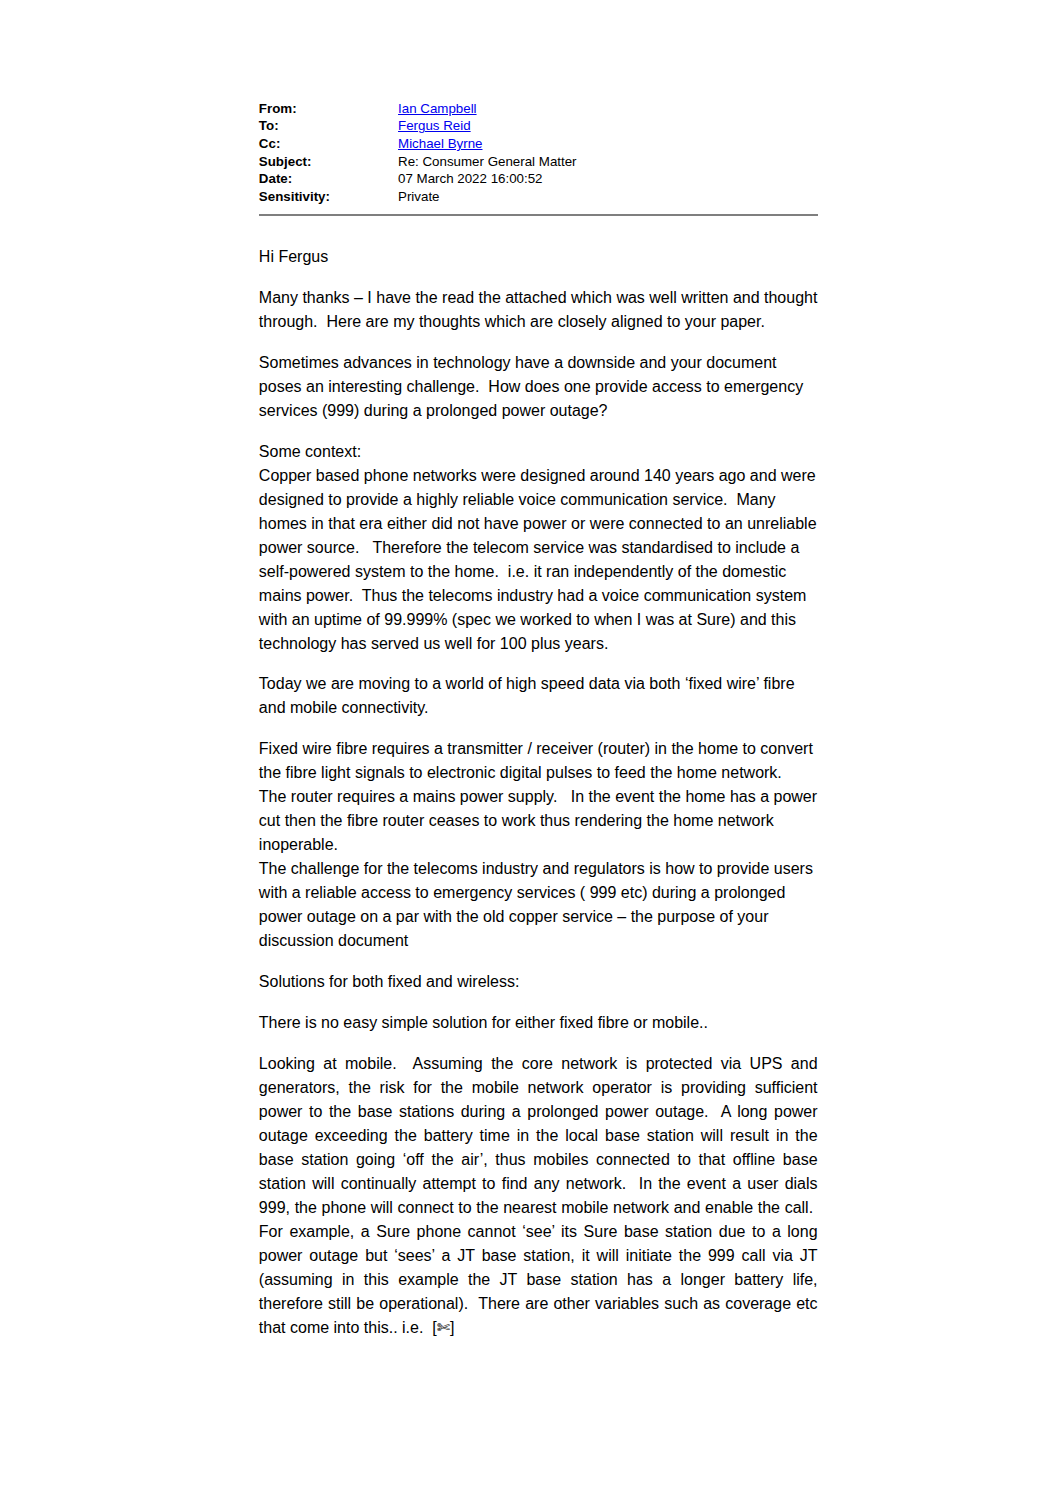| From: | Ian Campbell |
| To: | Fergus Reid |
| Cc: | Michael Byrne |
| Subject: | Re: Consumer General Matter |
| Date: | 07 March 2022 16:00:52 |
| Sensitivity: | Private |
Hi Fergus
Many thanks – I have the read the attached which was well written and thought through. Here are my thoughts which are closely aligned to your paper.
Sometimes advances in technology have a downside and your document poses an interesting challenge. How does one provide access to emergency services (999) during a prolonged power outage?
Some context:
Copper based phone networks were designed around 140 years ago and were designed to provide a highly reliable voice communication service. Many homes in that era either did not have power or were connected to an unreliable power source. Therefore the telecom service was standardised to include a self-powered system to the home. i.e. it ran independently of the domestic mains power. Thus the telecoms industry had a voice communication system with an uptime of 99.999% (spec we worked to when I was at Sure) and this technology has served us well for 100 plus years.
Today we are moving to a world of high speed data via both ‘fixed wire’ fibre and mobile connectivity.
Fixed wire fibre requires a transmitter / receiver (router) in the home to convert the fibre light signals to electronic digital pulses to feed the home network. The router requires a mains power supply. In the event the home has a power cut then the fibre router ceases to work thus rendering the home network inoperable.
The challenge for the telecoms industry and regulators is how to provide users with a reliable access to emergency services ( 999 etc) during a prolonged power outage on a par with the old copper service – the purpose of your discussion document
Solutions for both fixed and wireless:
There is no easy simple solution for either fixed fibre or mobile..
Looking at mobile. Assuming the core network is protected via UPS and generators, the risk for the mobile network operator is providing sufficient power to the base stations during a prolonged power outage. A long power outage exceeding the battery time in the local base station will result in the base station going ‘off the air’, thus mobiles connected to that offline base station will continually attempt to find any network. In the event a user dials 999, the phone will connect to the nearest mobile network and enable the call. For example, a Sure phone cannot ‘see’ its Sure base station due to a long power outage but ‘sees’ a JT base station, it will initiate the 999 call via JT (assuming in this example the JT base station has a longer battery life, therefore still be operational). There are other variables such as coverage etc that come into this.. i.e. [✄]